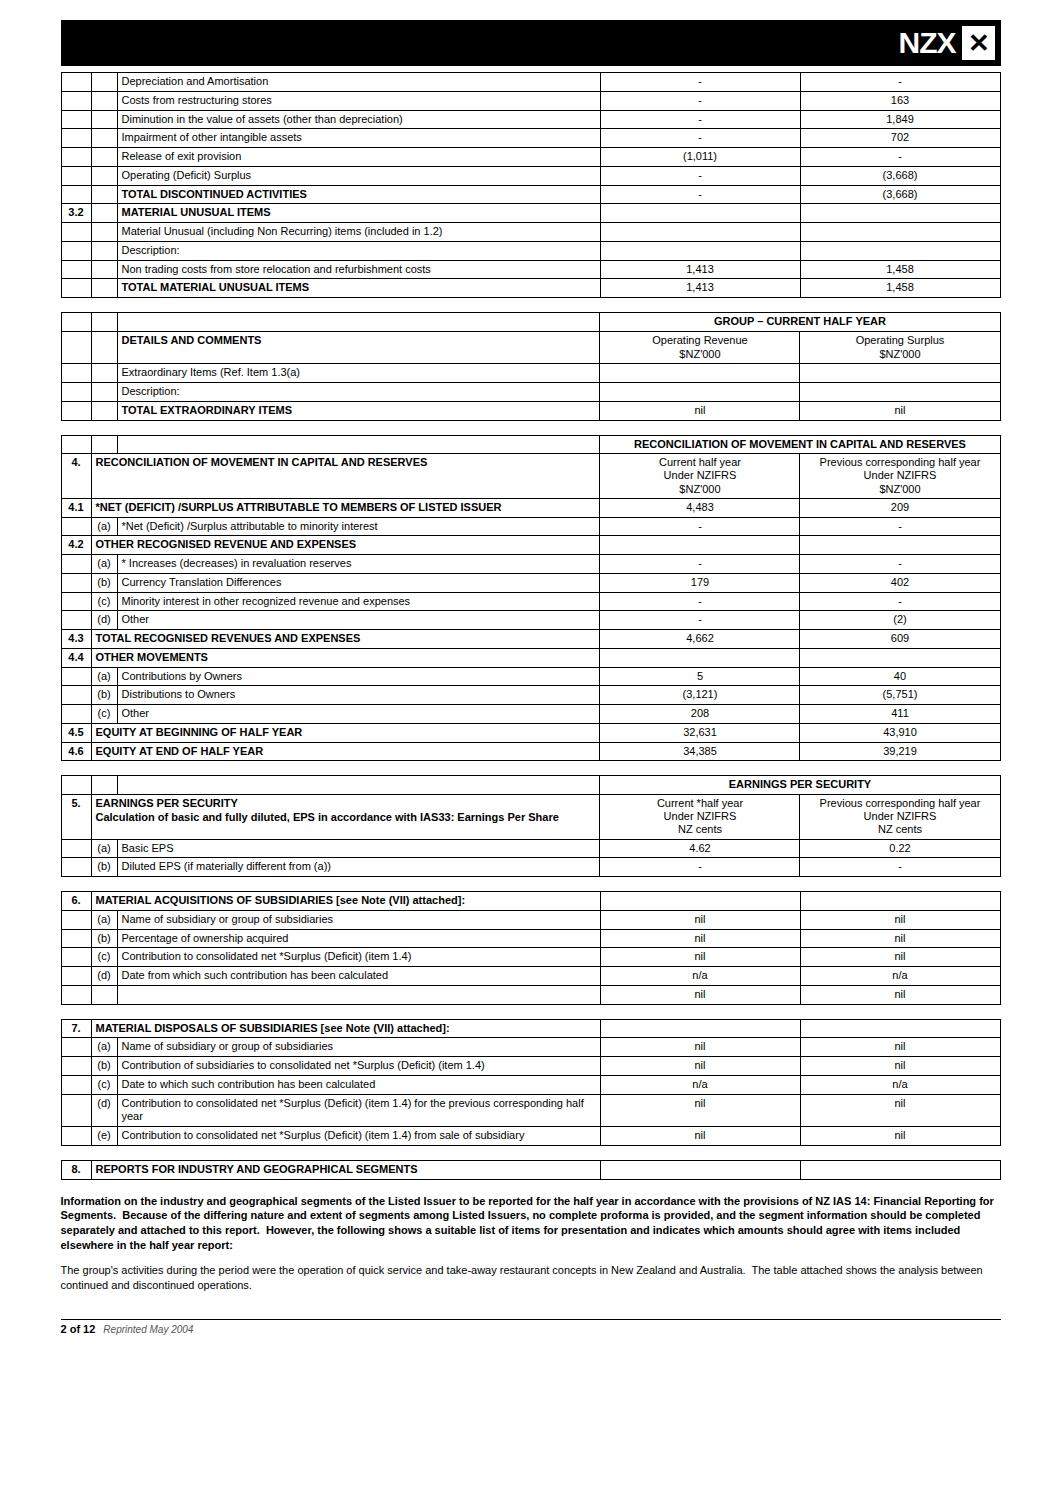NZX✕
| | | Depreciation and Amortisation | - | - |
| | | Costs from restructuring stores | - | 163 |
| | | Diminution in the value of assets (other than depreciation) | - | 1,849 |
| | | Impairment of other intangible assets | - | 702 |
| | | Release of exit provision | (1,011) | - |
| | | Operating (Deficit) Surplus | - | (3,668) |
| | | TOTAL DISCONTINUED ACTIVITIES | - | (3,668) |
| 3.2 | | MATERIAL UNUSUAL ITEMS | | |
| | | Material Unusual (including Non Recurring) items (included in 1.2) | | |
| | | Description: | | |
| | | Non trading costs from store relocation and refurbishment costs | 1,413 | 1,458 |
| | | TOTAL MATERIAL UNUSUAL ITEMS | 1,413 | 1,458 |
| | | | GROUP – CURRENT HALF YEAR |
| | | DETAILS AND COMMENTS | Operating Revenue $NZ'000 | Operating Surplus $NZ'000 |
| | | Extraordinary Items (Ref. Item 1.3(a) | | |
| | | Description: | | |
| | | TOTAL EXTRAORDINARY ITEMS | nil | nil |
| | | | RECONCILIATION OF MOVEMENT IN CAPITAL AND RESERVES |
| 4. | RECONCILIATION OF MOVEMENT IN CAPITAL AND RESERVES | Current half year Under NZIFRS $NZ'000 | Previous corresponding half year Under NZIFRS $NZ'000 |
| 4.1 | *NET (DEFICIT) /SURPLUS ATTRIBUTABLE TO MEMBERS OF LISTED ISSUER | 4,483 | 209 |
| | (a) | *Net (Deficit) /Surplus attributable to minority interest | - | - |
| 4.2 | OTHER RECOGNISED REVENUE AND EXPENSES | | |
| | (a) | * Increases (decreases) in revaluation reserves | - | - |
| | (b) | Currency Translation Differences | 179 | 402 |
| | (c) | Minority interest in other recognized revenue and expenses | - | - |
| | (d) | Other | - | (2) |
| 4.3 | TOTAL RECOGNISED REVENUES AND EXPENSES | 4,662 | 609 |
| 4.4 | OTHER MOVEMENTS | | |
| | (a) | Contributions by Owners | 5 | 40 |
| | (b) | Distributions to Owners | (3,121) | (5,751) |
| | (c) | Other | 208 | 411 |
| 4.5 | EQUITY AT BEGINNING OF HALF YEAR | 32,631 | 43,910 |
| 4.6 | EQUITY AT END OF HALF YEAR | 34,385 | 39,219 |
| | | | EARNINGS PER SECURITY |
| 5. | EARNINGS PER SECURITY Calculation of basic and fully diluted, EPS in accordance with IAS33: Earnings Per Share | Current *half year Under NZIFRS NZ cents | Previous corresponding half year Under NZIFRS NZ cents |
| | (a) | Basic EPS | 4.62 | 0.22 |
| | (b) | Diluted EPS (if materially different from (a)) | - | - |
| 6. | MATERIAL ACQUISITIONS OF SUBSIDIARIES [see Note (VII) attached]: | | |
| | (a) | Name of subsidiary or group of subsidiaries | nil | nil |
| | (b) | Percentage of ownership acquired | nil | nil |
| | (c) | Contribution to consolidated net *Surplus (Deficit) (item 1.4) | nil | nil |
| | (d) | Date from which such contribution has been calculated | n/a | n/a |
| | | | nil | nil |
| 7. | MATERIAL DISPOSALS OF SUBSIDIARIES [see Note (VII) attached]: | | |
| | (a) | Name of subsidiary or group of subsidiaries | nil | nil |
| | (b) | Contribution of subsidiaries to consolidated net *Surplus (Deficit) (item 1.4) | nil | nil |
| | (c) | Date to which such contribution has been calculated | n/a | n/a |
| | (d) | Contribution to consolidated net *Surplus (Deficit) (item 1.4) for the previous corresponding half year | nil | nil |
| | (e) | Contribution to consolidated net *Surplus (Deficit) (item 1.4) from sale of subsidiary | nil | nil |
| 8. | REPORTS FOR INDUSTRY AND GEOGRAPHICAL SEGMENTS | | |
Information on the industry and geographical segments of the Listed Issuer to be reported for the half year in accordance with the provisions of NZ IAS 14: Financial Reporting for Segments. Because of the differing nature and extent of segments among Listed Issuers, no complete proforma is provided, and the segment information should be completed separately and attached to this report. However, the following shows a suitable list of items for presentation and indicates which amounts should agree with items included elsewhere in the half year report:
The group's activities during the period were the operation of quick service and take-away restaurant concepts in New Zealand and Australia. The table attached shows the analysis between continued and discontinued operations.
2 of 12 Reprinted May 2004